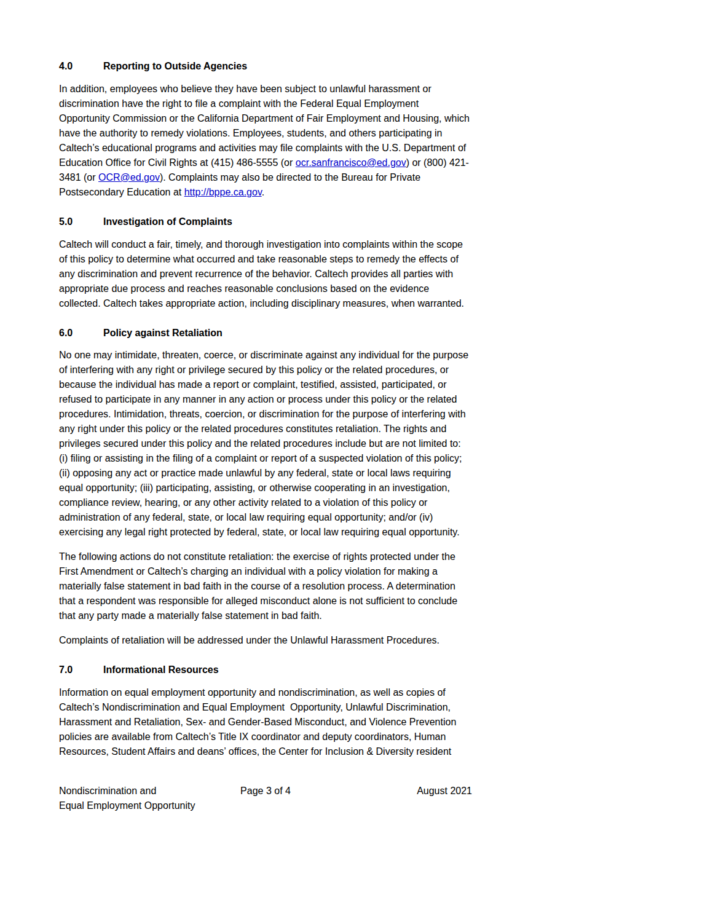4.0 Reporting to Outside Agencies
In addition, employees who believe they have been subject to unlawful harassment or discrimination have the right to file a complaint with the Federal Equal Employment Opportunity Commission or the California Department of Fair Employment and Housing, which have the authority to remedy violations. Employees, students, and others participating in Caltech’s educational programs and activities may file complaints with the U.S. Department of Education Office for Civil Rights at (415) 486-5555 (or ocr.sanfrancisco@ed.gov) or (800) 421-3481 (or OCR@ed.gov). Complaints may also be directed to the Bureau for Private Postsecondary Education at http://bppe.ca.gov.
5.0 Investigation of Complaints
Caltech will conduct a fair, timely, and thorough investigation into complaints within the scope of this policy to determine what occurred and take reasonable steps to remedy the effects of any discrimination and prevent recurrence of the behavior. Caltech provides all parties with appropriate due process and reaches reasonable conclusions based on the evidence collected. Caltech takes appropriate action, including disciplinary measures, when warranted.
6.0 Policy against Retaliation
No one may intimidate, threaten, coerce, or discriminate against any individual for the purpose of interfering with any right or privilege secured by this policy or the related procedures, or because the individual has made a report or complaint, testified, assisted, participated, or refused to participate in any manner in any action or process under this policy or the related procedures. Intimidation, threats, coercion, or discrimination for the purpose of interfering with any right under this policy or the related procedures constitutes retaliation. The rights and privileges secured under this policy and the related procedures include but are not limited to: (i) filing or assisting in the filing of a complaint or report of a suspected violation of this policy; (ii) opposing any act or practice made unlawful by any federal, state or local laws requiring equal opportunity; (iii) participating, assisting, or otherwise cooperating in an investigation, compliance review, hearing, or any other activity related to a violation of this policy or administration of any federal, state, or local law requiring equal opportunity; and/or (iv) exercising any legal right protected by federal, state, or local law requiring equal opportunity.
The following actions do not constitute retaliation: the exercise of rights protected under the First Amendment or Caltech’s charging an individual with a policy violation for making a materially false statement in bad faith in the course of a resolution process. A determination that a respondent was responsible for alleged misconduct alone is not sufficient to conclude that any party made a materially false statement in bad faith.
Complaints of retaliation will be addressed under the Unlawful Harassment Procedures.
7.0 Informational Resources
Information on equal employment opportunity and nondiscrimination, as well as copies of Caltech’s Nondiscrimination and Equal Employment Opportunity, Unlawful Discrimination, Harassment and Retaliation, Sex- and Gender-Based Misconduct, and Violence Prevention policies are available from Caltech’s Title IX coordinator and deputy coordinators, Human Resources, Student Affairs and deans’ offices, the Center for Inclusion & Diversity resident
Nondiscrimination and
Equal Employment Opportunity
Page 3 of 4
August 2021